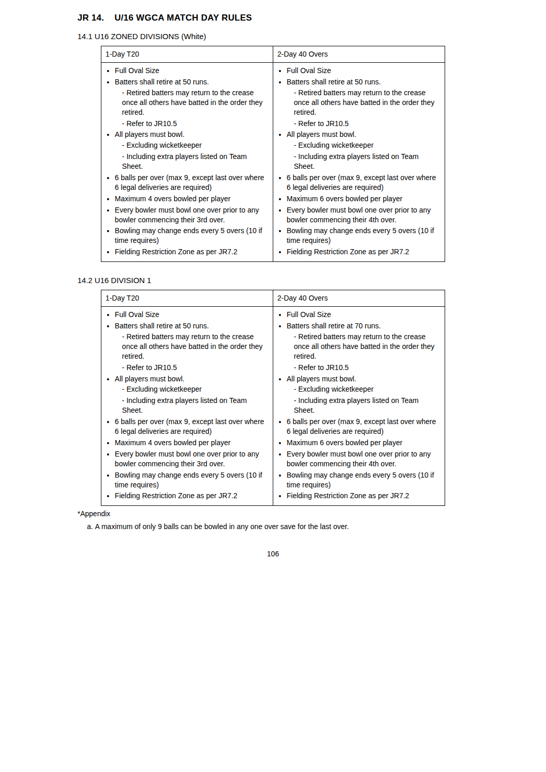JR 14. U/16 WGCA MATCH DAY RULES
14.1 U16 ZONED DIVISIONS (White)
| 1-Day T20 | 2-Day 40 Overs |
| --- | --- |
| Full Oval Size Batters shall retire at 50 runs. Retired batters may return to the crease once all others have batted in the order they retired. Refer to JR10.5 All players must bowl. Excluding wicketkeeper Including extra players listed on Team Sheet. 6 balls per over (max 9, except last over where 6 legal deliveries are required) Maximum 4 overs bowled per player Every bowler must bowl one over prior to any bowler commencing their 3rd over. Bowling may change ends every 5 overs (10 if time requires) Fielding Restriction Zone as per JR7.2 | Full Oval Size Batters shall retire at 50 runs. Retired batters may return to the crease once all others have batted in the order they retired. Refer to JR10.5 All players must bowl. Excluding wicketkeeper Including extra players listed on Team Sheet. 6 balls per over (max 9, except last over where 6 legal deliveries are required) Maximum 6 overs bowled per player Every bowler must bowl one over prior to any bowler commencing their 4th over. Bowling may change ends every 5 overs (10 if time requires) Fielding Restriction Zone as per JR7.2 |
14.2 U16 DIVISION 1
| 1-Day T20 | 2-Day 40 Overs |
| --- | --- |
| Full Oval Size Batters shall retire at 50 runs. Retired batters may return to the crease once all others have batted in the order they retired. Refer to JR10.5 All players must bowl. Excluding wicketkeeper Including extra players listed on Team Sheet. 6 balls per over (max 9, except last over where 6 legal deliveries are required) Maximum 4 overs bowled per player Every bowler must bowl one over prior to any bowler commencing their 3rd over. Bowling may change ends every 5 overs (10 if time requires) Fielding Restriction Zone as per JR7.2 | Full Oval Size Batters shall retire at 70 runs. Retired batters may return to the crease once all others have batted in the order they retired. Refer to JR10.5 All players must bowl. Excluding wicketkeeper Including extra players listed on Team Sheet. 6 balls per over (max 9, except last over where 6 legal deliveries are required) Maximum 6 overs bowled per player Every bowler must bowl one over prior to any bowler commencing their 4th over. Bowling may change ends every 5 overs (10 if time requires) Fielding Restriction Zone as per JR7.2 |
*Appendix
A maximum of only 9 balls can be bowled in any one over save for the last over.
106